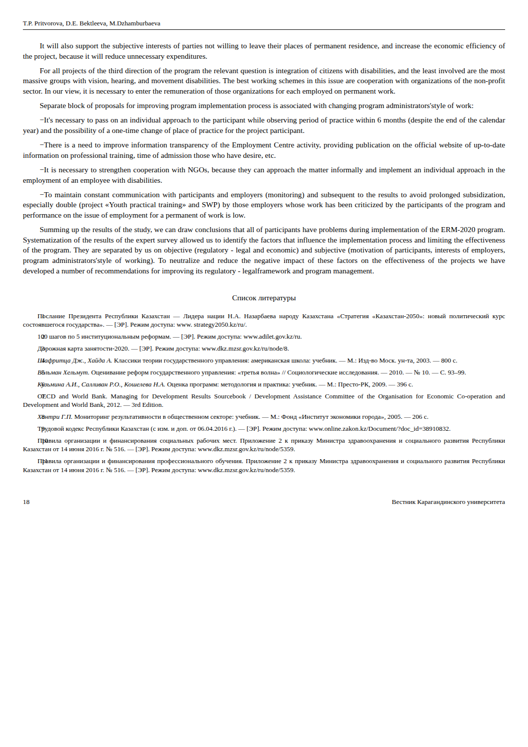T.P. Pritvorova, D.E. Bektleeva, M.Dzhamburbaeva
It will also support the subjective interests of parties not willing to leave their places of permanent residence, and increase the economic efficiency of the project, because it will reduce unnecessary expenditures.
For all projects of the third direction of the program the relevant question is integration of citizens with disabilities, and the least involved are the most massive groups with vision, hearing, and movement disabilities. The best working schemes in this issue are cooperation with organizations of the non-profit sector. In our view, it is necessary to enter the remuneration of those organizations for each employed on permanent work.
Separate block of proposals for improving program implementation process is associated with changing program administrators'style of work:
−It's necessary to pass on an individual approach to the participant while observing period of practice within 6 months (despite the end of the calendar year) and the possibility of a one-time change of place of practice for the project participant.
−There is a need to improve information transparency of the Employment Centre activity, providing publication on the official website of up-to-date information on professional training, time of admission those who have desire, etc.
−It is necessary to strengthen cooperation with NGOs, because they can approach the matter informally and implement an individual approach in the employment of an employee with disabilities.
−To maintain constant communication with participants and employers (monitoring) and subsequent to the results to avoid prolonged subsidization, especially double (project «Youth practical training» and SWP) by those employers whose work has been criticized by the participants of the program and performance on the issue of employment for a permanent of work is low.
Summing up the results of the study, we can draw conclusions that all of participants have problems during implementation of the ERM-2020 program. Systematization of the results of the expert survey allowed us to identify the factors that influence the implementation process and limiting the effectiveness of the program. They are separated by us on objective (regulatory - legal and economic) and subjective (motivation of participants, interests of employers, program administrators'style of working). To neutralize and reduce the negative impact of these factors on the effectiveness of the projects we have developed a number of recommendations for improving its regulatory - legalframework and program management.
Список литературы
Послание Президента Республики Казахстан — Лидера нации Н.А. Назарбаева народу Казахстана «Стратегия «Казахстан-2050»: новый политический курс состоявшегося государства». — [ЭР]. Режим доступа: www. strategy2050.kz/ru/.
100 шагов по 5 институциональным реформам. — [ЭР]. Режим доступа: www.adilet.gov.kz/ru.
Дорожная карта занятости-2020. — [ЭР]. Режим доступа: www.dkz.mzsr.gov.kz/ru/node/8.
Шафритца Дж., Хайда А. Классики теории государственного управления: американская школа: учебник. — М.: Изд-во Моск. ун-та, 2003. — 800 с.
Вольман Хельмут. Оценивание реформ государственного управления: «третья волна» // Социологические исследования. — 2010. — № 10. — С. 93–99.
Кузьмина А.И., Салливан Р.О., Кошелева Н.А. Оценка программ: методология и практика: учебник. — М.: Престо-РК, 2009. — 396 с.
OECD and World Bank. Managing for Development Results Sourcebook / Development Assistance Committee of the Organisation for Economic Co-operation and Development and World Bank, 2012. — 3rd Edition.
Хантри Г.П. Мониторинг результативности в общественном секторе: учебник. — М.: Фонд «Институт экономики города», 2005. — 206 с.
Трудовой кодекс Республики Казахстан (с изм. и доп. от 06.04.2016 г.). — [ЭР]. Режим доступа: www.online.zakon.kz/Document/?doc_id=38910832.
Правила организации и финансирования социальных рабочих мест. Приложение 2 к приказу Министра здравоохранения и социального развития Республики Казахстан от 14 июня 2016 г. № 516. — [ЭР]. Режим доступа: www.dkz.mzsr.gov.kz/ru/node/5359.
Правила организации и финансирования профессионального обучения. Приложение 2 к приказу Министра здравоохранения и социального развития Республики Казахстан от 14 июня 2016 г. № 516. — [ЭР]. Режим доступа: www.dkz.mzsr.gov.kz/ru/node/5359.
18 Вестник Карагандинского университета